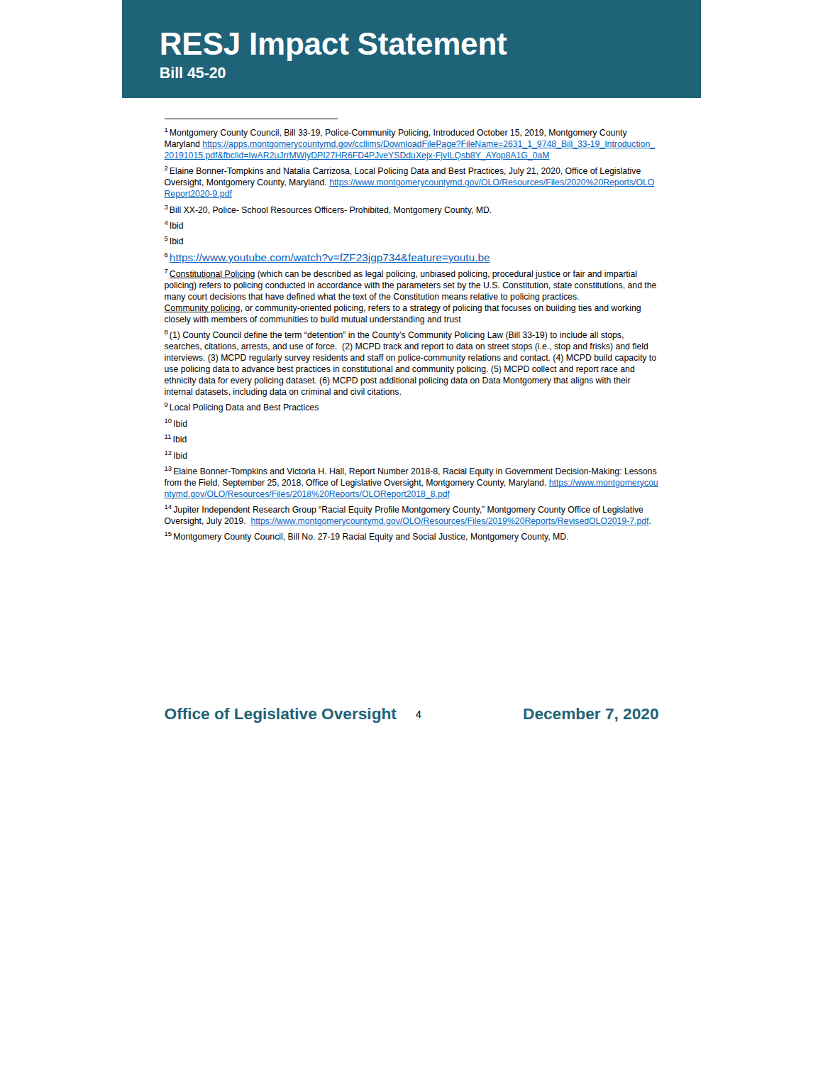RESJ Impact Statement
Bill 45-20
1 Montgomery County Council, Bill 33-19, Police-Community Policing, Introduced October 15, 2019, Montgomery County Maryland https://apps.montgomerycountymd.gov/ccllims/DownloadFilePage?FileName=2631_1_9748_Bill_33-19_Introduction_20191015.pdf&fbclid=IwAR2uJrrMWiyDPI27HR6FD4PJveYSDduXejx-FjvILQsb8Y_AYop8A1G_0aM
2 Elaine Bonner-Tompkins and Natalia Carrizosa, Local Policing Data and Best Practices, July 21, 2020, Office of Legislative Oversight, Montgomery County, Maryland. https://www.montgomerycountymd.gov/OLO/Resources/Files/2020%20Reports/OLOReport2020-9.pdf
3 Bill XX-20, Police- School Resources Officers- Prohibited, Montgomery County, MD.
4 Ibid
5 Ibid
6 https://www.youtube.com/watch?v=fZF23jgp734&feature=youtu.be
7 Constitutional Policing (which can be described as legal policing, unbiased policing, procedural justice or fair and impartial policing) refers to policing conducted in accordance with the parameters set by the U.S. Constitution, state constitutions, and the many court decisions that have defined what the text of the Constitution means relative to policing practices.
Community policing, or community-oriented policing, refers to a strategy of policing that focuses on building ties and working closely with members of communities to build mutual understanding and trust
8(1) County Council define the term “detention” in the County’s Community Policing Law (Bill 33-19) to include all stops, searches, citations, arrests, and use of force. (2) MCPD track and report to data on street stops (i.e., stop and frisks) and field interviews. (3) MCPD regularly survey residents and staff on police-community relations and contact. (4) MCPD build capacity to use policing data to advance best practices in constitutional and community policing. (5) MCPD collect and report race and ethnicity data for every policing dataset. (6) MCPD post additional policing data on Data Montgomery that aligns with their internal datasets, including data on criminal and civil citations.
9 Local Policing Data and Best Practices
10 Ibid
11 Ibid
12 Ibid
13 Elaine Bonner-Tompkins and Victoria H. Hall, Report Number 2018-8, Racial Equity in Government Decision-Making: Lessons from the Field, September 25, 2018, Office of Legislative Oversight, Montgomery County, Maryland. https://www.montgomerycountymd.gov/OLO/Resources/Files/2018%20Reports/OLOReport2018_8.pdf
14 Jupiter Independent Research Group “Racial Equity Profile Montgomery County,” Montgomery County Office of Legislative Oversight, July 2019. https://www.montgomerycountymd.gov/OLO/Resources/Files/2019%20Reports/RevisedOLO2019-7.pdf.
15 Montgomery County Council, Bill No. 27-19 Racial Equity and Social Justice, Montgomery County, MD.
Office of Legislative Oversight
4
December 7, 2020